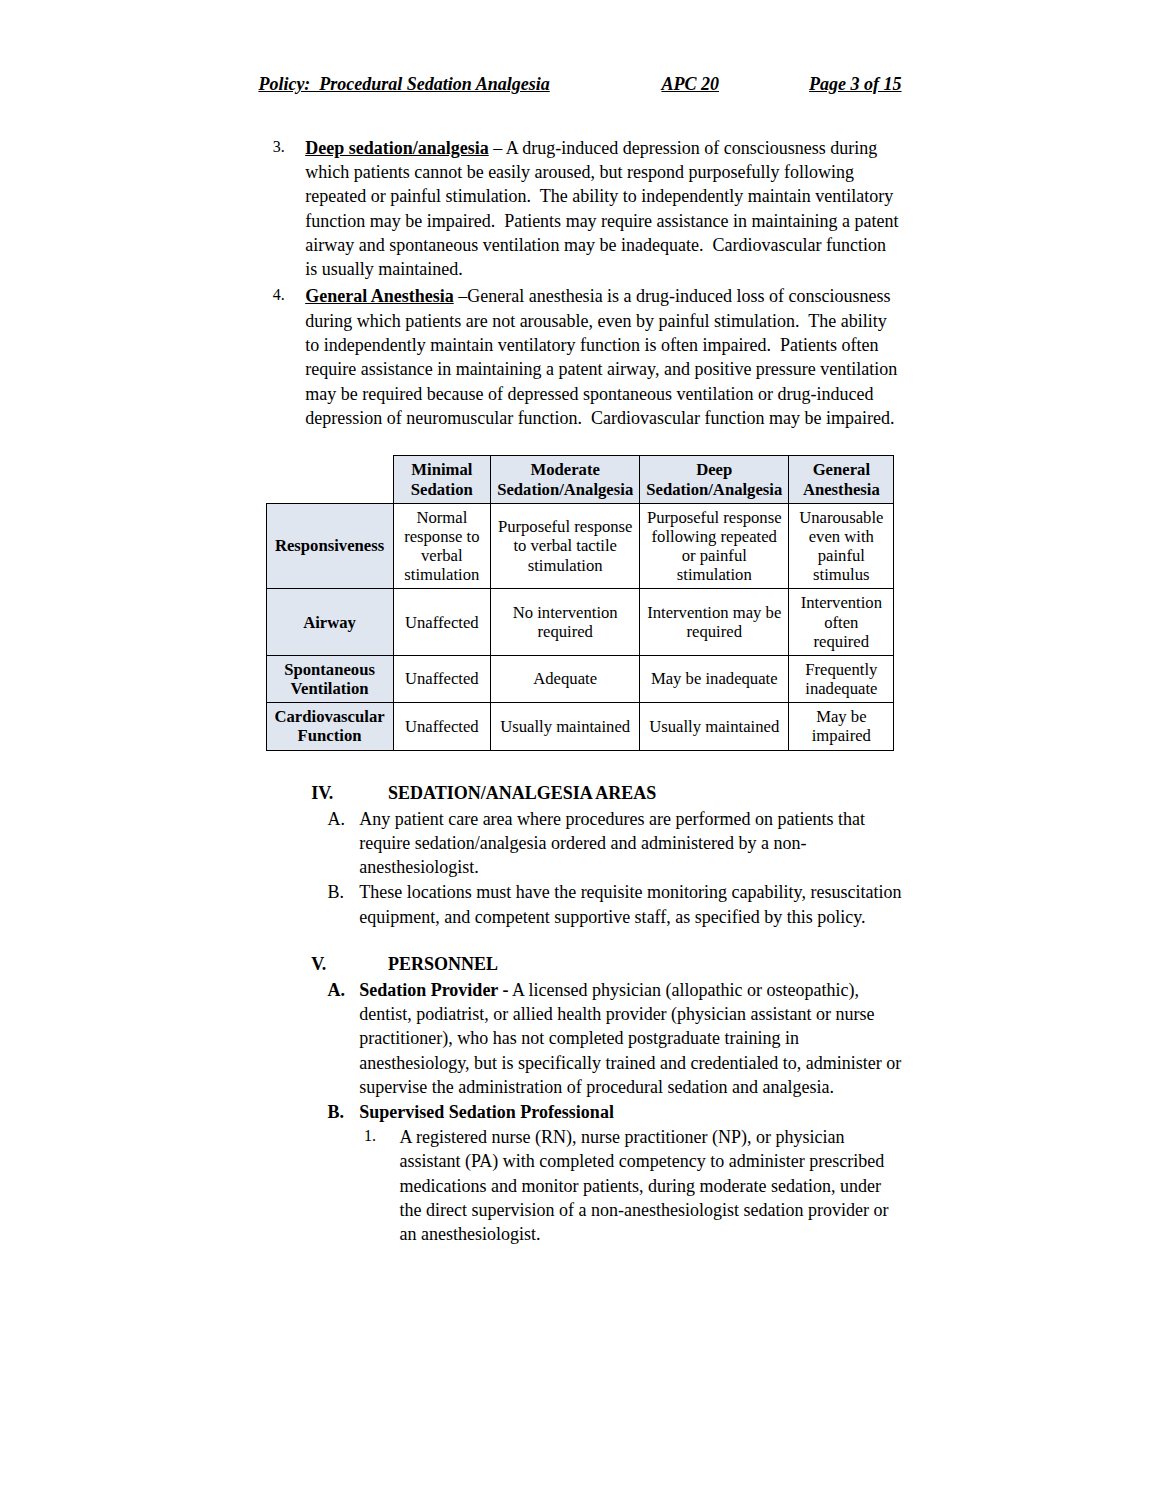Policy: Procedural Sedation Analgesia APC 20 Page 3 of 15
3. Deep sedation/analgesia – A drug-induced depression of consciousness during which patients cannot be easily aroused, but respond purposefully following repeated or painful stimulation. The ability to independently maintain ventilatory function may be impaired. Patients may require assistance in maintaining a patent airway and spontaneous ventilation may be inadequate. Cardiovascular function is usually maintained.
4. General Anesthesia –General anesthesia is a drug-induced loss of consciousness during which patients are not arousable, even by painful stimulation. The ability to independently maintain ventilatory function is often impaired. Patients often require assistance in maintaining a patent airway, and positive pressure ventilation may be required because of depressed spontaneous ventilation or drug-induced depression of neuromuscular function. Cardiovascular function may be impaired.
| | Minimal Sedation | Moderate Sedation/Analgesia | Deep Sedation/Analgesia | General Anesthesia |
| --- | --- | --- | --- | --- |
| Responsiveness | Normal response to verbal stimulation | Purposeful response to verbal tactile stimulation | Purposeful response following repeated or painful stimulation | Unarousable even with painful stimulus |
| Airway | Unaffected | No intervention required | Intervention may be required | Intervention often required |
| Spontaneous Ventilation | Unaffected | Adequate | May be inadequate | Frequently inadequate |
| Cardiovascular Function | Unaffected | Usually maintained | Usually maintained | May be impaired |
IV. SEDATION/ANALGESIA AREAS
A. Any patient care area where procedures are performed on patients that require sedation/analgesia ordered and administered by a non-anesthesiologist.
B. These locations must have the requisite monitoring capability, resuscitation equipment, and competent supportive staff, as specified by this policy.
V. PERSONNEL
A. Sedation Provider - A licensed physician (allopathic or osteopathic), dentist, podiatrist, or allied health provider (physician assistant or nurse practitioner), who has not completed postgraduate training in anesthesiology, but is specifically trained and credentialed to, administer or supervise the administration of procedural sedation and analgesia.
B. Supervised Sedation Professional
1. A registered nurse (RN), nurse practitioner (NP), or physician assistant (PA) with completed competency to administer prescribed medications and monitor patients, during moderate sedation, under the direct supervision of a non-anesthesiologist sedation provider or an anesthesiologist.